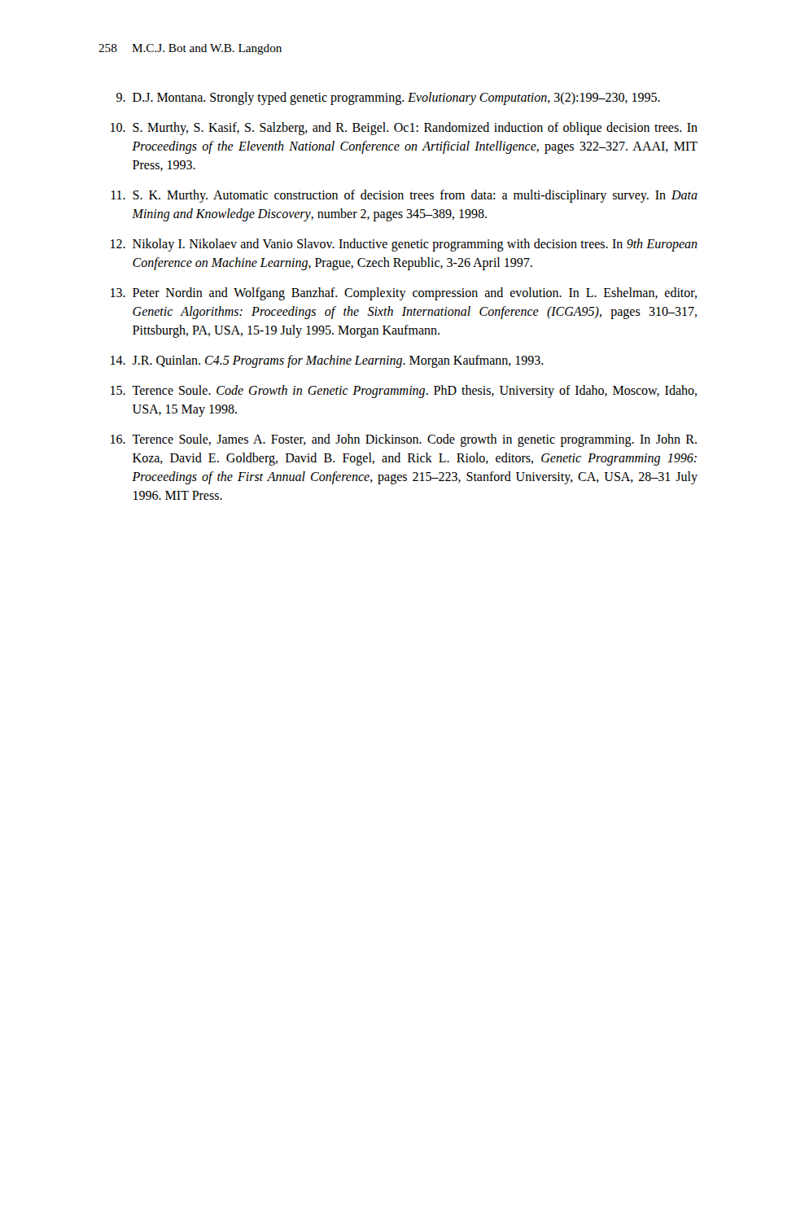258 M.C.J. Bot and W.B. Langdon
9. D.J. Montana. Strongly typed genetic programming. Evolutionary Computation, 3(2):199–230, 1995.
10. S. Murthy, S. Kasif, S. Salzberg, and R. Beigel. Oc1: Randomized induction of oblique decision trees. In Proceedings of the Eleventh National Conference on Artificial Intelligence, pages 322–327. AAAI, MIT Press, 1993.
11. S. K. Murthy. Automatic construction of decision trees from data: a multi-disciplinary survey. In Data Mining and Knowledge Discovery, number 2, pages 345–389, 1998.
12. Nikolay I. Nikolaev and Vanio Slavov. Inductive genetic programming with decision trees. In 9th European Conference on Machine Learning, Prague, Czech Republic, 3-26 April 1997.
13. Peter Nordin and Wolfgang Banzhaf. Complexity compression and evolution. In L. Eshelman, editor, Genetic Algorithms: Proceedings of the Sixth International Conference (ICGA95), pages 310–317, Pittsburgh, PA, USA, 15-19 July 1995. Morgan Kaufmann.
14. J.R. Quinlan. C4.5 Programs for Machine Learning. Morgan Kaufmann, 1993.
15. Terence Soule. Code Growth in Genetic Programming. PhD thesis, University of Idaho, Moscow, Idaho, USA, 15 May 1998.
16. Terence Soule, James A. Foster, and John Dickinson. Code growth in genetic programming. In John R. Koza, David E. Goldberg, David B. Fogel, and Rick L. Riolo, editors, Genetic Programming 1996: Proceedings of the First Annual Conference, pages 215–223, Stanford University, CA, USA, 28–31 July 1996. MIT Press.